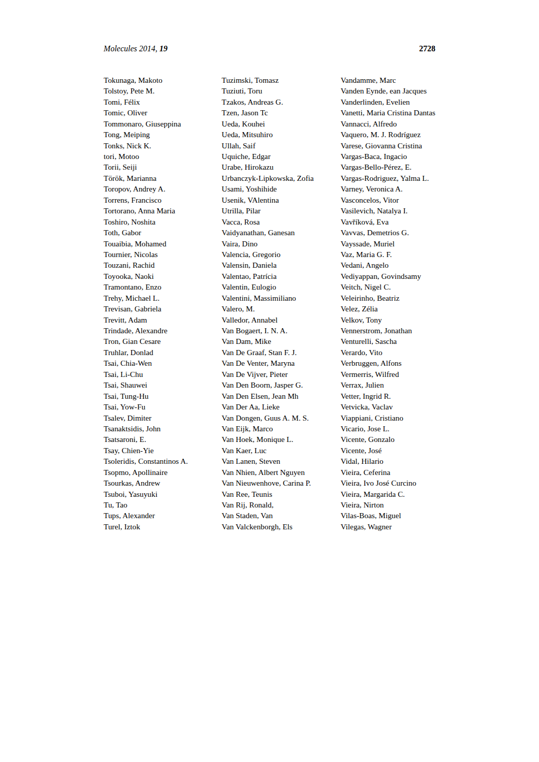Molecules 2014, 19
2728
Tokunaga, Makoto
Tolstoy, Pete M.
Tomi, Félix
Tomic, Oliver
Tommonaro, Giuseppina
Tong, Meiping
Tonks, Nick K.
tori, Motoo
Torii, Seiji
Török, Marianna
Toropov, Andrey A.
Torrens, Francisco
Tortorano, Anna Maria
Toshiro, Noshita
Toth, Gabor
Touaibia, Mohamed
Tournier, Nicolas
Touzani, Rachid
Toyooka, Naoki
Tramontano, Enzo
Trehy, Michael L.
Trevisan, Gabriela
Trevitt, Adam
Trindade, Alexandre
Tron, Gian Cesare
Truhlar, Donlad
Tsai, Chia-Wen
Tsai, Li-Chu
Tsai, Shauwei
Tsai, Tung-Hu
Tsai, Yow-Fu
Tsalev, Dimiter
Tsanaktsidis, John
Tsatsaroni, E.
Tsay, Chien-Yie
Tsoleridis, Constantinos A.
Tsopmo, Apollinaire
Tsourkas, Andrew
Tsuboi, Yasuyuki
Tu, Tao
Tups, Alexander
Turel, Iztok
Tuzimski, Tomasz
Tuziuti, Toru
Tzakos, Andreas G.
Tzen, Jason Tc
Ueda, Kouhei
Ueda, Mitsuhiro
Ullah, Saif
Uquiche, Edgar
Urabe, Hirokazu
Urbanczyk-Lipkowska, Zofia
Usami, Yoshihide
Usenik, VAlentina
Utrilla, Pilar
Vacca, Rosa
Vaidyanathan, Ganesan
Vaira, Dino
Valencia, Gregorio
Valensin, Daniela
Valentao, Patrícia
Valentin, Eulogio
Valentini, Massimiliano
Valero, M.
Valledor, Annabel
Van Bogaert, I. N. A.
Van Dam, Mike
Van De Graaf, Stan F. J.
Van De Venter, Maryna
Van De Vijver, Pieter
Van Den Boorn, Jasper G.
Van Den Elsen, Jean Mh
Van Der Aa, Lieke
Van Dongen, Guus A. M. S.
Van Eijk, Marco
Van Hoek, Monique L.
Van Kaer, Luc
Van Lanen, Steven
Van Nhien, Albert Nguyen
Van Nieuwenhove, Carina P.
Van Ree, Teunis
Van Rij, Ronald,
Van Staden, Van
Van Valckenborgh, Els
Vandamme, Marc
Vanden Eynde, ean Jacques
Vanderlinden, Evelien
Vanetti, Maria Cristina Dantas
Vannacci, Alfredo
Vaquero, M. J. Rodríguez
Varese, Giovanna Cristina
Vargas-Baca, Ingacio
Vargas-Bello-Pérez, E.
Vargas-Rodriguez, Yalma L.
Varney, Veronica A.
Vasconcelos, Vitor
Vasilevich, Natalya I.
Vavříková, Eva
Vavvas, Demetrios G.
Vayssade, Muriel
Vaz, Maria G. F.
Vedani, Angelo
Vediyappan, Govindsamy
Veitch, Nigel C.
Veleirinho, Beatriz
Velez, Zélia
Velkov, Tony
Vennerstrom, Jonathan
Venturelli, Sascha
Verardo, Vito
Verbruggen, Alfons
Vermerris, Wilfred
Verrax, Julien
Vetter, Ingrid R.
Vetvicka, Vaclav
Viappiani, Cristiano
Vicario, Jose L.
Vicente, Gonzalo
Vicente, José
Vidal, Hilario
Vieira, Ceferina
Vieira, Ivo José Curcino
Vieira, Margarida C.
Vieira, Nirton
Vilas-Boas, Miguel
Vilegas, Wagner